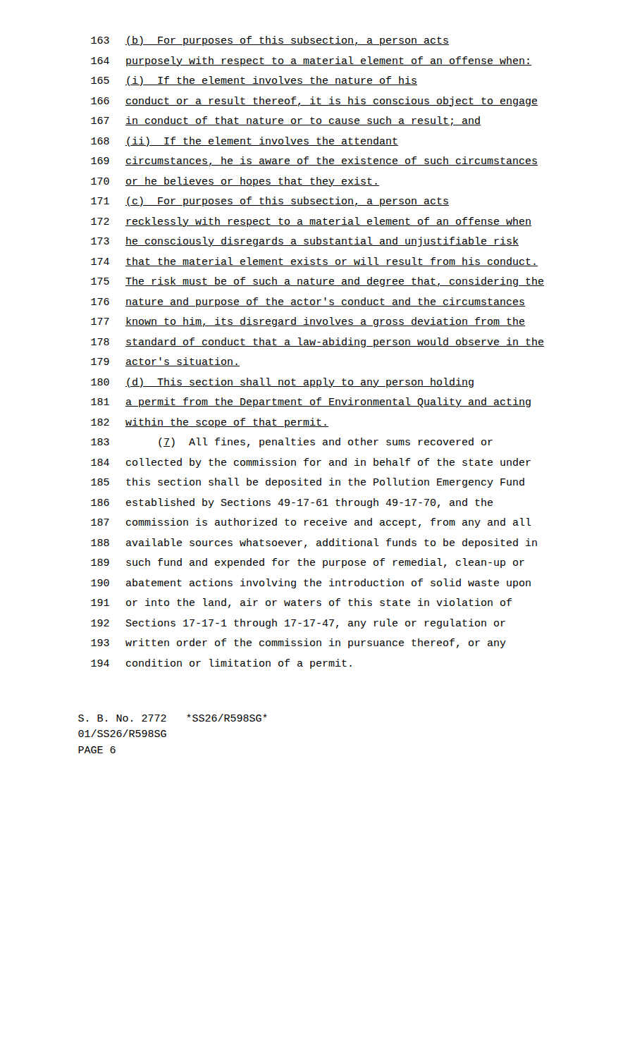(b) For purposes of this subsection, a person acts
purposely with respect to a material element of an offense when:
(i) If the element involves the nature of his
conduct or a result thereof, it is his conscious object to engage
in conduct of that nature or to cause such a result; and
(ii) If the element involves the attendant
circumstances, he is aware of the existence of such circumstances
or he believes or hopes that they exist.
(c) For purposes of this subsection, a person acts
recklessly with respect to a material element of an offense when
he consciously disregards a substantial and unjustifiable risk
that the material element exists or will result from his conduct.
The risk must be of such a nature and degree that, considering the
nature and purpose of the actor's conduct and the circumstances
known to him, its disregard involves a gross deviation from the
standard of conduct that a law-abiding person would observe in the
actor's situation.
(d) This section shall not apply to any person holding
a permit from the Department of Environmental Quality and acting
within the scope of that permit.
(7) All fines, penalties and other sums recovered or
collected by the commission for and in behalf of the state under
this section shall be deposited in the Pollution Emergency Fund
established by Sections 49-17-61 through 49-17-70, and the
commission is authorized to receive and accept, from any and all
available sources whatsoever, additional funds to be deposited in
such fund and expended for the purpose of remedial, clean-up or
abatement actions involving the introduction of solid waste upon
or into the land, air or waters of this state in violation of
Sections 17-17-1 through 17-17-47, any rule or regulation or
written order of the commission in pursuance thereof, or any
condition or limitation of a permit.
S. B. No. 2772 *SS26/R598SG* 01/SS26/R598SG PAGE 6